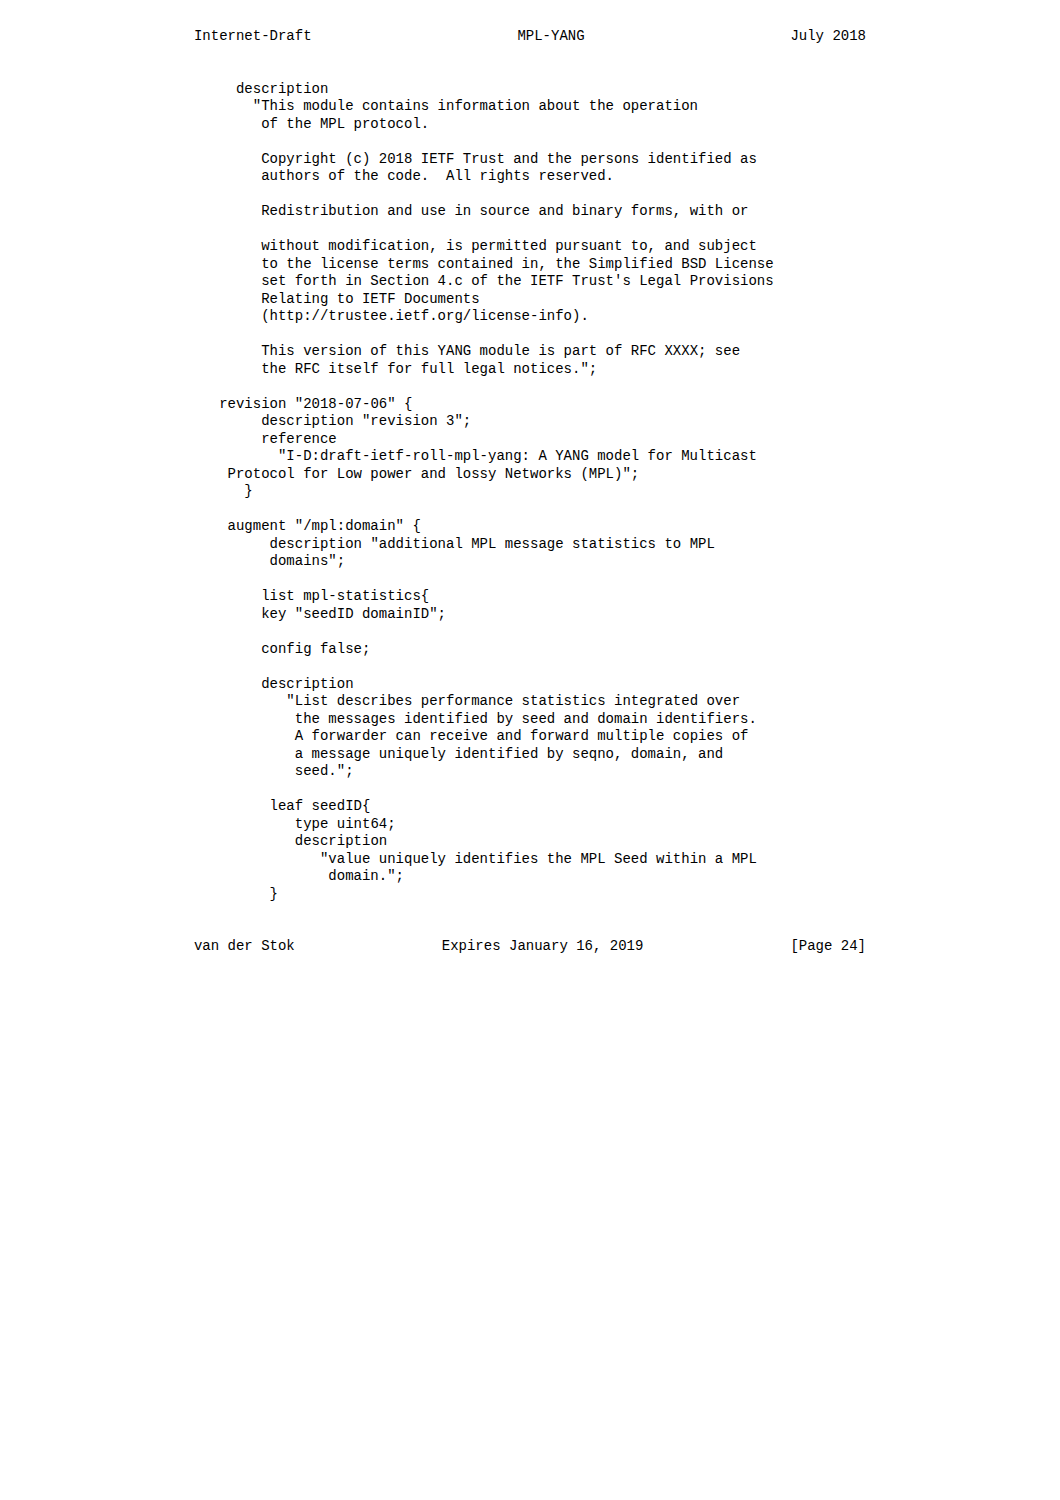Internet-Draft MPL-YANG July 2018
     description
       "This module contains information about the operation
        of the MPL protocol.

        Copyright (c) 2018 IETF Trust and the persons identified as
        authors of the code.  All rights reserved.

        Redistribution and use in source and binary forms, with or

        without modification, is permitted pursuant to, and subject
        to the license terms contained in, the Simplified BSD License
        set forth in Section 4.c of the IETF Trust's Legal Provisions
        Relating to IETF Documents
        (http://trustee.ietf.org/license-info).

        This version of this YANG module is part of RFC XXXX; see
        the RFC itself for full legal notices.";

   revision "2018-07-06" {
        description "revision 3";
        reference
          "I-D:draft-ietf-roll-mpl-yang: A YANG model for Multicast
    Protocol for Low power and lossy Networks (MPL)";
      }

    augment "/mpl:domain" {
         description "additional MPL message statistics to MPL
         domains";

        list mpl-statistics{
        key "seedID domainID";

        config false;

        description
           "List describes performance statistics integrated over
            the messages identified by seed and domain identifiers.
            A forwarder can receive and forward multiple copies of
            a message uniquely identified by seqno, domain, and
            seed.";

         leaf seedID{
            type uint64;
            description
               "value uniquely identifies the MPL Seed within a MPL
                domain.";
         }
van der Stok Expires January 16, 2019 [Page 24]